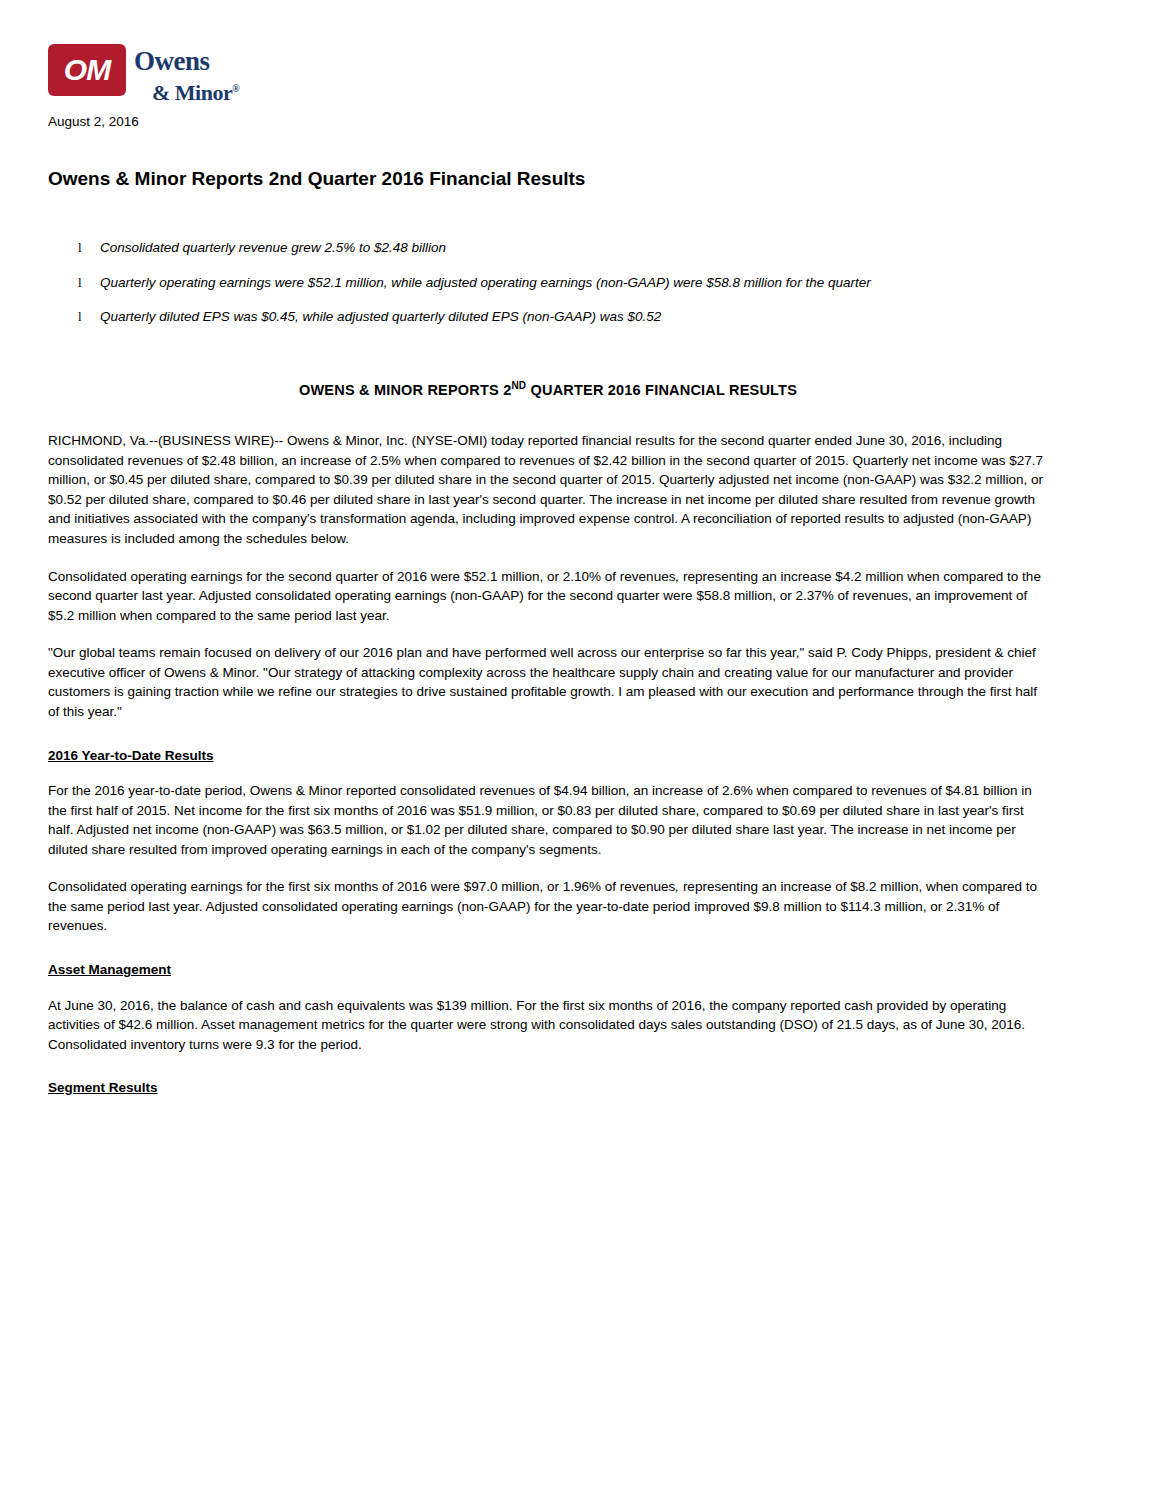OM
Owens& Minor®
August 2, 2016
Owens & Minor Reports 2nd Quarter 2016 Financial Results
Consolidated quarterly revenue grew 2.5% to $2.48 billion
Quarterly operating earnings were $52.1 million, while adjusted operating earnings (non-GAAP) were $58.8 million for the quarter
Quarterly diluted EPS was $0.45, while adjusted quarterly diluted EPS (non-GAAP) was $0.52
OWENS & MINOR REPORTS 2ND QUARTER 2016 FINANCIAL RESULTS
RICHMOND, Va.--(BUSINESS WIRE)-- Owens & Minor, Inc. (NYSE-OMI) today reported financial results for the second quarter ended June 30, 2016, including consolidated revenues of $2.48 billion, an increase of 2.5% when compared to revenues of $2.42 billion in the second quarter of 2015. Quarterly net income was $27.7 million, or $0.45 per diluted share, compared to $0.39 per diluted share in the second quarter of 2015. Quarterly adjusted net income (non-GAAP) was $32.2 million, or $0.52 per diluted share, compared to $0.46 per diluted share in last year's second quarter. The increase in net income per diluted share resulted from revenue growth and initiatives associated with the company's transformation agenda, including improved expense control. A reconciliation of reported results to adjusted (non-GAAP) measures is included among the schedules below.
Consolidated operating earnings for the second quarter of 2016 were $52.1 million, or 2.10% of revenues, representing an increase $4.2 million when compared to the second quarter last year. Adjusted consolidated operating earnings (non-GAAP) for the second quarter were $58.8 million, or 2.37% of revenues, an improvement of $5.2 million when compared to the same period last year.
"Our global teams remain focused on delivery of our 2016 plan and have performed well across our enterprise so far this year," said P. Cody Phipps, president & chief executive officer of Owens & Minor. "Our strategy of attacking complexity across the healthcare supply chain and creating value for our manufacturer and provider customers is gaining traction while we refine our strategies to drive sustained profitable growth. I am pleased with our execution and performance through the first half of this year."
2016 Year-to-Date Results
For the 2016 year-to-date period, Owens & Minor reported consolidated revenues of $4.94 billion, an increase of 2.6% when compared to revenues of $4.81 billion in the first half of 2015. Net income for the first six months of 2016 was $51.9 million, or $0.83 per diluted share, compared to $0.69 per diluted share in last year's first half. Adjusted net income (non-GAAP) was $63.5 million, or $1.02 per diluted share, compared to $0.90 per diluted share last year. The increase in net income per diluted share resulted from improved operating earnings in each of the company's segments.
Consolidated operating earnings for the first six months of 2016 were $97.0 million, or 1.96% of revenues, representing an increase of $8.2 million, when compared to the same period last year. Adjusted consolidated operating earnings (non-GAAP) for the year-to-date period improved $9.8 million to $114.3 million, or 2.31% of revenues.
Asset Management
At June 30, 2016, the balance of cash and cash equivalents was $139 million. For the first six months of 2016, the company reported cash provided by operating activities of $42.6 million. Asset management metrics for the quarter were strong with consolidated days sales outstanding (DSO) of 21.5 days, as of June 30, 2016. Consolidated inventory turns were 9.3 for the period.
Segment Results